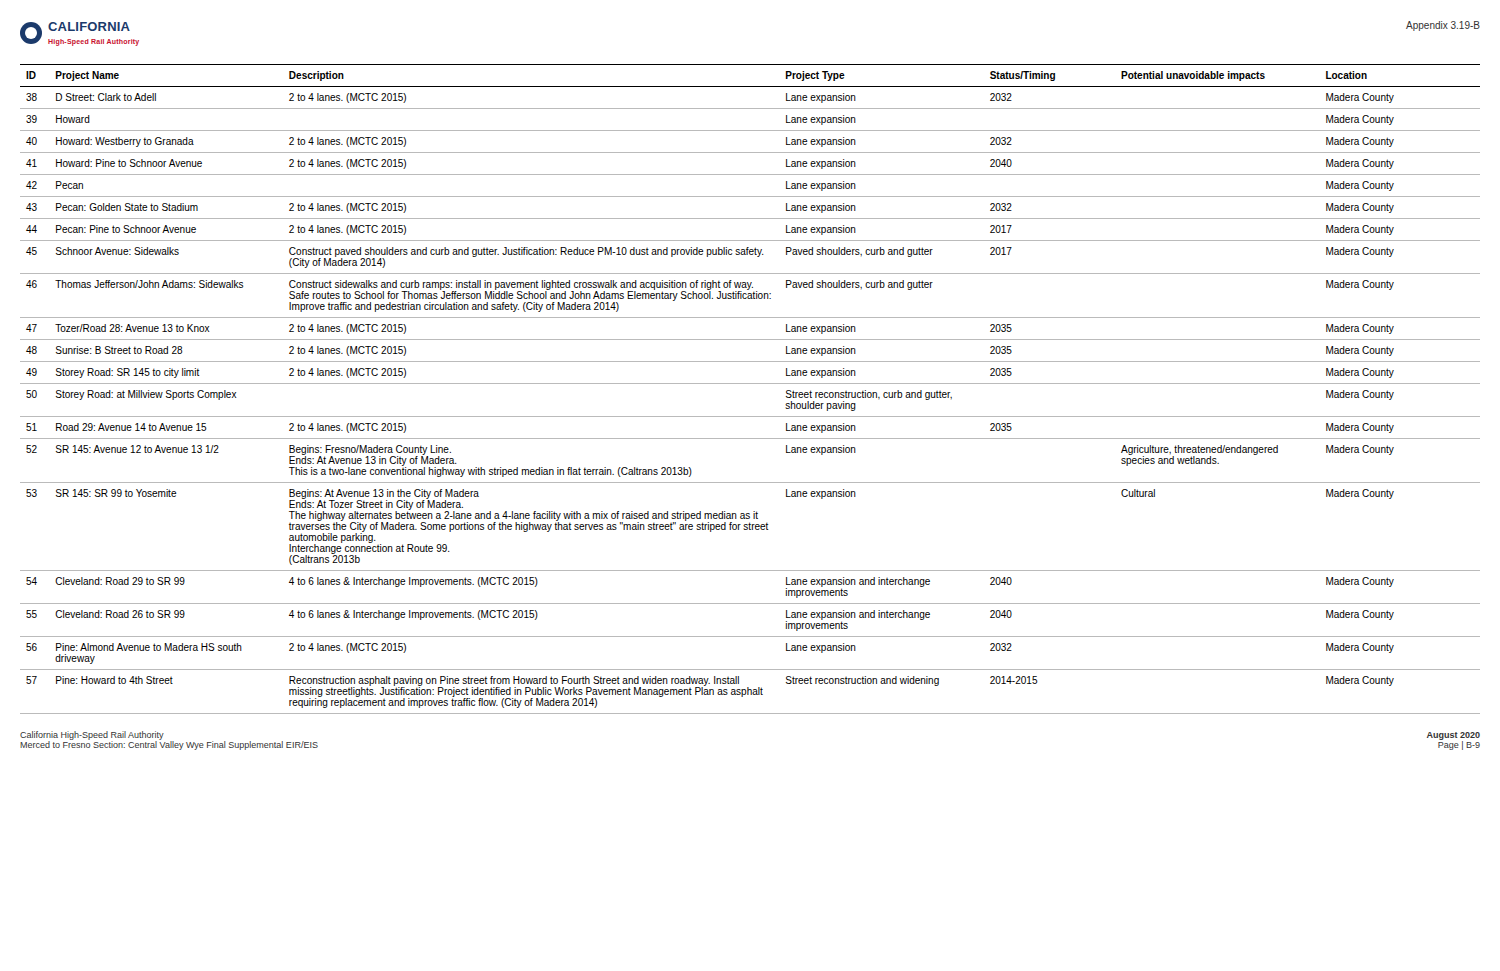CALIFORNIA
High-Speed Rail Authority
Appendix 3.19-B
| ID | Project Name | Description | Project Type | Status/Timing | Potential unavoidable impacts | Location |
| --- | --- | --- | --- | --- | --- | --- |
| 38 | D Street: Clark to Adell | 2 to 4 lanes. (MCTC 2015) | Lane expansion | 2032 | | Madera County |
| 39 | Howard | | Lane expansion | | | Madera County |
| 40 | Howard: Westberry to Granada | 2 to 4 lanes. (MCTC 2015) | Lane expansion | 2032 | | Madera County |
| 41 | Howard: Pine to Schnoor Avenue | 2 to 4 lanes. (MCTC 2015) | Lane expansion | 2040 | | Madera County |
| 42 | Pecan | | Lane expansion | | | Madera County |
| 43 | Pecan: Golden State to Stadium | 2 to 4 lanes. (MCTC 2015) | Lane expansion | 2032 | | Madera County |
| 44 | Pecan: Pine to Schnoor Avenue | 2 to 4 lanes. (MCTC 2015) | Lane expansion | 2017 | | Madera County |
| 45 | Schnoor Avenue: Sidewalks | Construct paved shoulders and curb and gutter. Justification: Reduce PM-10 dust and provide public safety. (City of Madera 2014) | Paved shoulders, curb and gutter | 2017 | | Madera County |
| 46 | Thomas Jefferson/John Adams: Sidewalks | Construct sidewalks and curb ramps: install in pavement lighted crosswalk and acquisition of right of way. Safe routes to School for Thomas Jefferson Middle School and John Adams Elementary School. Justification: Improve traffic and pedestrian circulation and safety. (City of Madera 2014) | Paved shoulders, curb and gutter | | | Madera County |
| 47 | Tozer/Road 28: Avenue 13 to Knox | 2 to 4 lanes. (MCTC 2015) | Lane expansion | 2035 | | Madera County |
| 48 | Sunrise: B Street to Road 28 | 2 to 4 lanes. (MCTC 2015) | Lane expansion | 2035 | | Madera County |
| 49 | Storey Road: SR 145 to city limit | 2 to 4 lanes. (MCTC 2015) | Lane expansion | 2035 | | Madera County |
| 50 | Storey Road: at Millview Sports Complex | | Street reconstruction, curb and gutter, shoulder paving | | | Madera County |
| 51 | Road 29: Avenue 14 to Avenue 15 | 2 to 4 lanes. (MCTC 2015) | Lane expansion | 2035 | | Madera County |
| 52 | SR 145: Avenue 12 to Avenue 13 1/2 | Begins: Fresno/Madera County Line. Ends: At Avenue 13 in City of Madera. This is a two-lane conventional highway with striped median in flat terrain. (Caltrans 2013b) | Lane expansion | | Agriculture, threatened/endangered species and wetlands. | Madera County |
| 53 | SR 145: SR 99 to Yosemite | Begins: At Avenue 13 in the City of Madera Ends: At Tozer Street in City of Madera. The highway alternates between a 2-lane and a 4-lane facility with a mix of raised and striped median as it traverses the City of Madera. Some portions of the highway that serves as "main street" are striped for street automobile parking. Interchange connection at Route 99. (Caltrans 2013b | Lane expansion | | Cultural | Madera County |
| 54 | Cleveland: Road 29 to SR 99 | 4 to 6 lanes & Interchange Improvements. (MCTC 2015) | Lane expansion and interchange improvements | 2040 | | Madera County |
| 55 | Cleveland: Road 26 to SR 99 | 4 to 6 lanes & Interchange Improvements. (MCTC 2015) | Lane expansion and interchange improvements | 2040 | | Madera County |
| 56 | Pine: Almond Avenue to Madera HS south driveway | 2 to 4 lanes. (MCTC 2015) | Lane expansion | 2032 | | Madera County |
| 57 | Pine: Howard to 4th Street | Reconstruction asphalt paving on Pine street from Howard to Fourth Street and widen roadway. Install missing streetlights. Justification: Project identified in Public Works Pavement Management Plan as asphalt requiring replacement and improves traffic flow. (City of Madera 2014) | Street reconstruction and widening | 2014-2015 | | Madera County |
California High-Speed Rail Authority
Merced to Fresno Section: Central Valley Wye Final Supplemental EIR/EIS
August 2020
Page | B-9